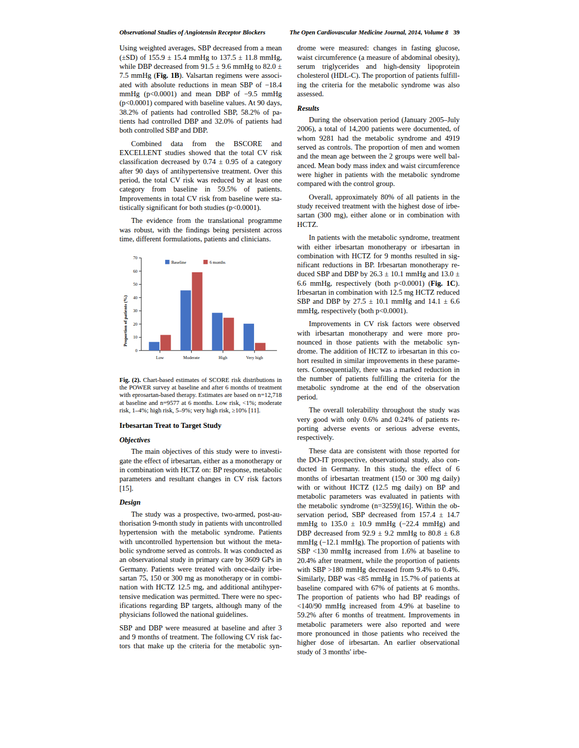Observational Studies of Angiotensin Receptor Blockers
The Open Cardiovascular Medicine Journal, 2014, Volume 839
Using weighted averages, SBP decreased from a mean (±SD) of 155.9 ± 15.4 mmHg to 137.5 ± 11.8 mmHg, while DBP decreased from 91.5 ± 9.6 mmHg to 82.0 ± 7.5 mmHg (Fig. 1B). Valsartan regimens were associated with absolute reductions in mean SBP of −18.4 mmHg (p<0.0001) and mean DBP of −9.5 mmHg (p<0.0001) compared with baseline values. At 90 days, 38.2% of patients had controlled SBP, 58.2% of patients had controlled DBP and 32.0% of patients had both controlled SBP and DBP.
Combined data from the BSCORE and EXCELLENT studies showed that the total CV risk classification decreased by 0.74 ± 0.95 of a category after 90 days of antihypertensive treatment. Over this period, the total CV risk was reduced by at least one category from baseline in 59.5% of patients. Improvements in total CV risk from baseline were statistically significant for both studies (p<0.0001).
The evidence from the translational programme was robust, with the findings being persistent across time, different formulations, patients and clinicians.
0 10 20 30 40 50 60 70 Proportion of patients (%) Baseline 6 months Low Moderate High Very high
Fig. (2). Chart-based estimates of SCORE risk distributions in the POWER survey at baseline and after 6 months of treatment with eprosartan-based therapy. Estimates are based on n=12,718 at baseline and n=9577 at 6 months. Low risk, <1%; moderate risk, 1–4%; high risk, 5–9%; very high risk, ≥10% [11].
Irbesartan Treat to Target Study
Objectives
The main objectives of this study were to investigate the effect of irbesartan, either as a monotherapy or in combination with HCTZ on: BP response, metabolic parameters and resultant changes in CV risk factors [15].
Design
The study was a prospective, two-armed, post-authorisation 9-month study in patients with uncontrolled hypertension with the metabolic syndrome. Patients with uncontrolled hypertension but without the metabolic syndrome served as controls. It was conducted as an observational study in primary care by 3609 GPs in Germany. Patients were treated with once-daily irbesartan 75, 150 or 300 mg as monotherapy or in combination with HCTZ 12.5 mg, and additional antihypertensive medication was permitted. There were no specifications regarding BP targets, although many of the physicians followed the national guidelines.
SBP and DBP were measured at baseline and after 3 and 9 months of treatment. The following CV risk factors that make up the criteria for the metabolic syndrome were measured: changes in fasting glucose, waist circumference (a measure of abdominal obesity), serum triglycerides and high-density lipoprotein cholesterol (HDL-C). The proportion of patients fulfilling the criteria for the metabolic syndrome was also assessed.
Results
During the observation period (January 2005–July 2006), a total of 14,200 patients were documented, of whom 9281 had the metabolic syndrome and 4919 served as controls. The proportion of men and women and the mean age between the 2 groups were well balanced. Mean body mass index and waist circumference were higher in patients with the metabolic syndrome compared with the control group.
Overall, approximately 80% of all patients in the study received treatment with the highest dose of irbesartan (300 mg), either alone or in combination with HCTZ.
In patients with the metabolic syndrome, treatment with either irbesartan monotherapy or irbesartan in combination with HCTZ for 9 months resulted in significant reductions in BP. Irbesartan monotherapy reduced SBP and DBP by 26.3 ± 10.1 mmHg and 13.0 ± 6.6 mmHg, respectively (both p<0.0001) (Fig. 1C). Irbesartan in combination with 12.5 mg HCTZ reduced SBP and DBP by 27.5 ± 10.1 mmHg and 14.1 ± 6.6 mmHg, respectively (both p<0.0001).
Improvements in CV risk factors were observed with irbesartan monotherapy and were more pronounced in those patients with the metabolic syndrome. The addition of HCTZ to irbesartan in this cohort resulted in similar improvements in these parameters. Consequentially, there was a marked reduction in the number of patients fulfilling the criteria for the metabolic syndrome at the end of the observation period.
The overall tolerability throughout the study was very good with only 0.6% and 0.24% of patients reporting adverse events or serious adverse events, respectively.
These data are consistent with those reported for the DO-IT prospective, observational study, also conducted in Germany. In this study, the effect of 6 months of irbesartan treatment (150 or 300 mg daily) with or without HCTZ (12.5 mg daily) on BP and metabolic parameters was evaluated in patients with the metabolic syndrome (n=3259)[16]. Within the observation period, SBP decreased from 157.4 ± 14.7 mmHg to 135.0 ± 10.9 mmHg (−22.4 mmHg) and DBP decreased from 92.9 ± 9.2 mmHg to 80.8 ± 6.8 mmHg (−12.1 mmHg). The proportion of patients with SBP <130 mmHg increased from 1.6% at baseline to 20.4% after treatment, while the proportion of patients with SBP >180 mmHg decreased from 9.4% to 0.4%. Similarly, DBP was <85 mmHg in 15.7% of patients at baseline compared with 67% of patients at 6 months. The proportion of patients who had BP readings of <140/90 mmHg increased from 4.9% at baseline to 59.2% after 6 months of treatment. Improvements in metabolic parameters were also reported and were more pronounced in those patients who received the higher dose of irbesartan. An earlier observational study of 3 months' irbe-